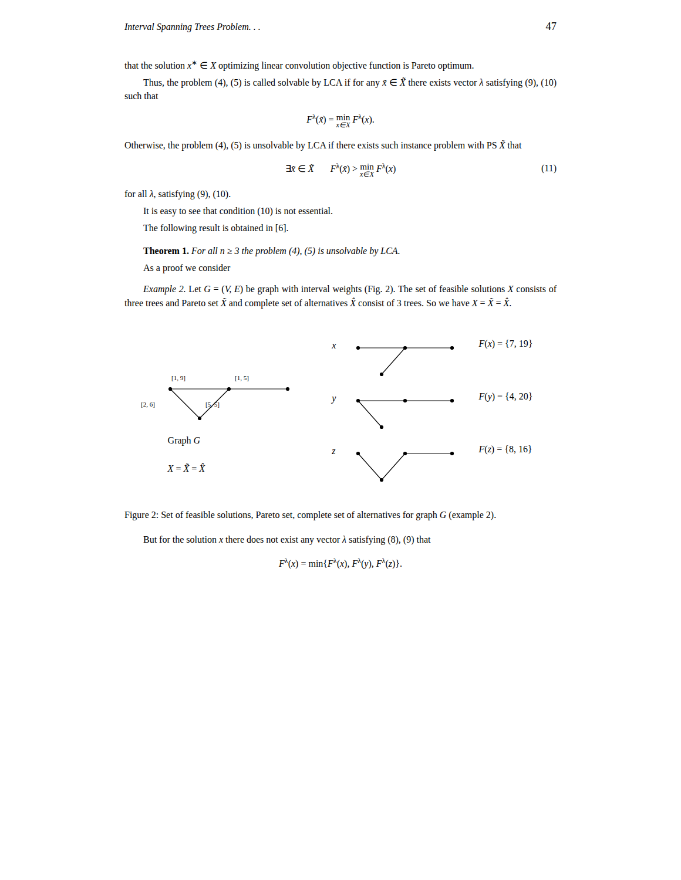Interval Spanning Trees Problem. . . 47
that the solution x∗ ∈ X optimizing linear convolution objective function is Pareto optimum.
Thus, the problem (4), (5) is called solvable by LCA if for any x̃ ∈ X̃ there exists vector λ satisfying (9), (10) such that
Fλ(x̃) = min x∈X Fλ(x).
Otherwise, the problem (4), (5) is unsolvable by LCA if there exists such instance problem with PS X̃ that
∃x̃ ∈ X̃ Fλ(x̃) > min x∈X Fλ(x) (11)
for all λ, satisfying (9), (10).
It is easy to see that condition (10) is not essential.
The following result is obtained in [6].
Theorem 1. For all n ≥ 3 the problem (4), (5) is unsolvable by LCA.
As a proof we consider
Example 2. Let G = (V, E) be graph with interval weights (Fig. 2). The set of feasible solutions X consists of three trees and Pareto set X̃ and complete set of alternatives X̂ consist of 3 trees. So we have X = X̃ = X̂.
[1, 9] [1, 5] [2, 6] [5, 5] x y z F(x) = {7, 19} F(y) = {4, 20} F(z) = {8, 16} Graph G X = X̃ = X̂
Figure 2: Set of feasible solutions, Pareto set, complete set of alternatives for graph G (example 2).
But for the solution x there does not exist any vector λ satisfying (8), (9) that
Fλ(x) = min{Fλ(x), Fλ(y), Fλ(z)}.